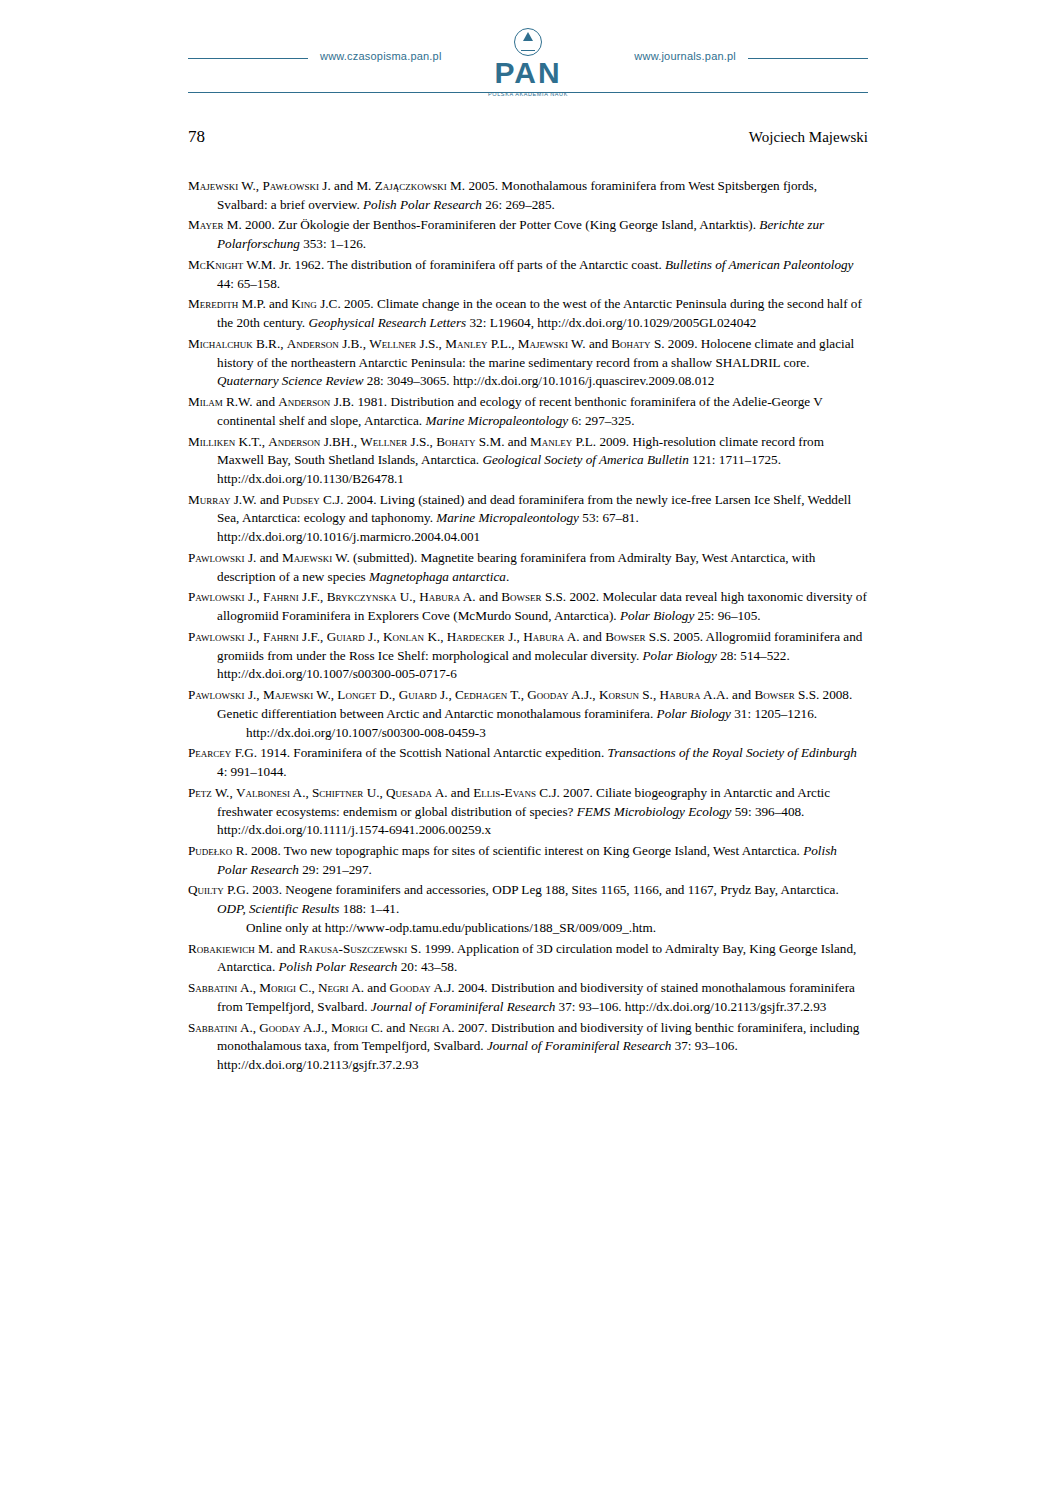www.czasopisma.pan.pl
PAN
POLSKA AKADEMIA NAUK
www.journals.pan.pl
78 Wojciech Majewski
Majewski W., Pawłowski J. and M. Zajączkowski M. 2005. Monothalamous foraminifera from West Spitsbergen fjords, Svalbard: a brief overview. Polish Polar Research 26: 269–285.
Mayer M. 2000. Zur Ökologie der Benthos-Foraminiferen der Potter Cove (King George Island, Antarktis). Berichte zur Polarforschung 353: 1–126.
McKnight W.M. Jr. 1962. The distribution of foraminifera off parts of the Antarctic coast. Bulletins of American Paleontology 44: 65–158.
Meredith M.P. and King J.C. 2005. Climate change in the ocean to the west of the Antarctic Peninsula during the second half of the 20th century. Geophysical Research Letters 32: L19604, http://dx.doi.org/10.1029/2005GL024042
Michalchuk B.R., Anderson J.B., Wellner J.S., Manley P.L., Majewski W. and Bohaty S. 2009. Holocene climate and glacial history of the northeastern Antarctic Peninsula: the marine sedimentary record from a shallow SHALDRIL core. Quaternary Science Review 28: 3049–3065. http://dx.doi.org/10.1016/j.quascirev.2009.08.012
Milam R.W. and Anderson J.B. 1981. Distribution and ecology of recent benthonic foraminifera of the Adelie-George V continental shelf and slope, Antarctica. Marine Micropaleontology 6: 297–325.
Milliken K.T., Anderson J.BH., Wellner J.S., Bohaty S.M. and Manley P.L. 2009. High-resolution climate record from Maxwell Bay, South Shetland Islands, Antarctica. Geological Society of America Bulletin 121: 1711–1725. http://dx.doi.org/10.1130/B26478.1
Murray J.W. and Pudsey C.J. 2004. Living (stained) and dead foraminifera from the newly ice-free Larsen Ice Shelf, Weddell Sea, Antarctica: ecology and taphonomy. Marine Micropaleontology 53: 67–81. http://dx.doi.org/10.1016/j.marmicro.2004.04.001
Pawlowski J. and Majewski W. (submitted). Magnetite bearing foraminifera from Admiralty Bay, West Antarctica, with description of a new species Magnetophaga antarctica.
Pawlowski J., Fahrni J.F., Brykczynska U., Habura A. and Bowser S.S. 2002. Molecular data reveal high taxonomic diversity of allogromiid Foraminifera in Explorers Cove (McMurdo Sound, Antarctica). Polar Biology 25: 96–105.
Pawlowski J., Fahrni J.F., Guiard J., Konlan K., Hardecker J., Habura A. and Bowser S.S. 2005. Allogromiid foraminifera and gromiids from under the Ross Ice Shelf: morphological and molecular diversity. Polar Biology 28: 514–522. http://dx.doi.org/10.1007/s00300-005-0717-6
Pawlowski J., Majewski W., Longet D., Guiard J., Cedhagen T., Gooday A.J., Korsun S., Habura A.A. and Bowser S.S. 2008. Genetic differentiation between Arctic and Antarctic monothalamous foraminifera. Polar Biology 31: 1205–1216. http://dx.doi.org/10.1007/s00300-008-0459-3
Pearcey F.G. 1914. Foraminifera of the Scottish National Antarctic expedition. Transactions of the Royal Society of Edinburgh 4: 991–1044.
Petz W., Valbonesi A., Schiftner U., Quesada A. and Ellis-Evans C.J. 2007. Ciliate biogeography in Antarctic and Arctic freshwater ecosystems: endemism or global distribution of species? FEMS Microbiology Ecology 59: 396–408. http://dx.doi.org/10.1111/j.1574-6941.2006.00259.x
Pudełko R. 2008. Two new topographic maps for sites of scientific interest on King George Island, West Antarctica. Polish Polar Research 29: 291–297.
Quilty P.G. 2003. Neogene foraminifers and accessories, ODP Leg 188, Sites 1165, 1166, and 1167, Prydz Bay, Antarctica. ODP, Scientific Results 188: 1–41. Online only at http://www-odp.tamu.edu/publications/188_SR/009/009_.htm.
Robakiewich M. and Rakusa-Suszczewski S. 1999. Application of 3D circulation model to Admiralty Bay, King George Island, Antarctica. Polish Polar Research 20: 43–58.
Sabbatini A., Morigi C., Negri A. and Gooday A.J. 2004. Distribution and biodiversity of stained monothalamous foraminifera from Tempelfjord, Svalbard. Journal of Foraminiferal Research 37: 93–106. http://dx.doi.org/10.2113/gsjfr.37.2.93
Sabbatini A., Gooday A.J., Morigi C. and Negri A. 2007. Distribution and biodiversity of living benthic foraminifera, including monothalamous taxa, from Tempelfjord, Svalbard. Journal of Foraminiferal Research 37: 93–106. http://dx.doi.org/10.2113/gsjfr.37.2.93